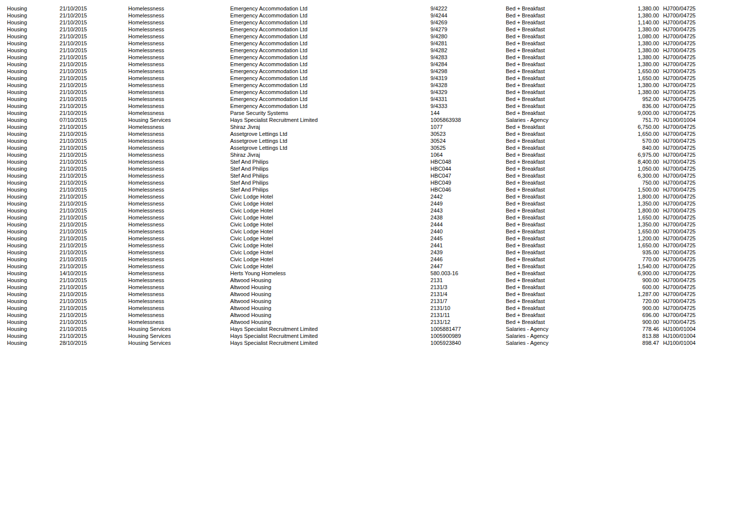| Housing | 21/10/2015 | Homelessness | Emergency Accommodation Ltd | 9/4222 | Bed + Breakfast | 1,380.00 | HJ700/04725 |
| Housing | 21/10/2015 | Homelessness | Emergency Accommodation Ltd | 9/4244 | Bed + Breakfast | 1,380.00 | HJ700/04725 |
| Housing | 21/10/2015 | Homelessness | Emergency Accommodation Ltd | 9/4269 | Bed + Breakfast | 1,140.00 | HJ700/04725 |
| Housing | 21/10/2015 | Homelessness | Emergency Accommodation Ltd | 9/4279 | Bed + Breakfast | 1,380.00 | HJ700/04725 |
| Housing | 21/10/2015 | Homelessness | Emergency Accommodation Ltd | 9/4280 | Bed + Breakfast | 1,080.00 | HJ700/04725 |
| Housing | 21/10/2015 | Homelessness | Emergency Accommodation Ltd | 9/4281 | Bed + Breakfast | 1,380.00 | HJ700/04725 |
| Housing | 21/10/2015 | Homelessness | Emergency Accommodation Ltd | 9/4282 | Bed + Breakfast | 1,380.00 | HJ700/04725 |
| Housing | 21/10/2015 | Homelessness | Emergency Accommodation Ltd | 9/4283 | Bed + Breakfast | 1,380.00 | HJ700/04725 |
| Housing | 21/10/2015 | Homelessness | Emergency Accommodation Ltd | 9/4284 | Bed + Breakfast | 1,380.00 | HJ700/04725 |
| Housing | 21/10/2015 | Homelessness | Emergency Accommodation Ltd | 9/4298 | Bed + Breakfast | 1,650.00 | HJ700/04725 |
| Housing | 21/10/2015 | Homelessness | Emergency Accommodation Ltd | 9/4319 | Bed + Breakfast | 1,650.00 | HJ700/04725 |
| Housing | 21/10/2015 | Homelessness | Emergency Accommodation Ltd | 9/4328 | Bed + Breakfast | 1,380.00 | HJ700/04725 |
| Housing | 21/10/2015 | Homelessness | Emergency Accommodation Ltd | 9/4329 | Bed + Breakfast | 1,380.00 | HJ700/04725 |
| Housing | 21/10/2015 | Homelessness | Emergency Accommodation Ltd | 9/4331 | Bed + Breakfast | 952.00 | HJ700/04725 |
| Housing | 21/10/2015 | Homelessness | Emergency Accommodation Ltd | 9/4333 | Bed + Breakfast | 836.00 | HJ700/04725 |
| Housing | 21/10/2015 | Homelessness | Parse Security Systems | 144 | Bed + Breakfast | 9,000.00 | HJ700/04725 |
| Housing | 07/10/2015 | Housing Services | Hays Specialist Recruitment Limited | 1005863938 | Salaries - Agency | 751.70 | HJ100/01004 |
| Housing | 21/10/2015 | Homelessness | Shiraz Jivraj | 1077 | Bed + Breakfast | 6,750.00 | HJ700/04725 |
| Housing | 21/10/2015 | Homelessness | Assetgrove Lettings Ltd | 30523 | Bed + Breakfast | 1,650.00 | HJ700/04725 |
| Housing | 21/10/2015 | Homelessness | Assetgrove Lettings Ltd | 30524 | Bed + Breakfast | 570.00 | HJ700/04725 |
| Housing | 21/10/2015 | Homelessness | Assetgrove Lettings Ltd | 30525 | Bed + Breakfast | 840.00 | HJ700/04725 |
| Housing | 21/10/2015 | Homelessness | Shiraz Jivraj | 1064 | Bed + Breakfast | 6,975.00 | HJ700/04725 |
| Housing | 21/10/2015 | Homelessness | Stef And Philips | HBC048 | Bed + Breakfast | 8,400.00 | HJ700/04725 |
| Housing | 21/10/2015 | Homelessness | Stef And Philips | HBC044 | Bed + Breakfast | 1,050.00 | HJ700/04725 |
| Housing | 21/10/2015 | Homelessness | Stef And Philips | HBC047 | Bed + Breakfast | 6,300.00 | HJ700/04725 |
| Housing | 21/10/2015 | Homelessness | Stef And Philips | HBC049 | Bed + Breakfast | 750.00 | HJ700/04725 |
| Housing | 21/10/2015 | Homelessness | Stef And Philips | HBC046 | Bed + Breakfast | 1,500.00 | HJ700/04725 |
| Housing | 21/10/2015 | Homelessness | Civic Lodge Hotel | 2442 | Bed + Breakfast | 1,800.00 | HJ700/04725 |
| Housing | 21/10/2015 | Homelessness | Civic Lodge Hotel | 2449 | Bed + Breakfast | 1,350.00 | HJ700/04725 |
| Housing | 21/10/2015 | Homelessness | Civic Lodge Hotel | 2443 | Bed + Breakfast | 1,800.00 | HJ700/04725 |
| Housing | 21/10/2015 | Homelessness | Civic Lodge Hotel | 2438 | Bed + Breakfast | 1,650.00 | HJ700/04725 |
| Housing | 21/10/2015 | Homelessness | Civic Lodge Hotel | 2444 | Bed + Breakfast | 1,350.00 | HJ700/04725 |
| Housing | 21/10/2015 | Homelessness | Civic Lodge Hotel | 2440 | Bed + Breakfast | 1,650.00 | HJ700/04725 |
| Housing | 21/10/2015 | Homelessness | Civic Lodge Hotel | 2445 | Bed + Breakfast | 1,200.00 | HJ700/04725 |
| Housing | 21/10/2015 | Homelessness | Civic Lodge Hotel | 2441 | Bed + Breakfast | 1,650.00 | HJ700/04725 |
| Housing | 21/10/2015 | Homelessness | Civic Lodge Hotel | 2439 | Bed + Breakfast | 935.00 | HJ700/04725 |
| Housing | 21/10/2015 | Homelessness | Civic Lodge Hotel | 2446 | Bed + Breakfast | 770.00 | HJ700/04725 |
| Housing | 21/10/2015 | Homelessness | Civic Lodge Hotel | 2447 | Bed + Breakfast | 1,540.00 | HJ700/04725 |
| Housing | 14/10/2015 | Homelessness | Herts Young Homeless | 580.003-16 | Bed + Breakfast | 6,900.00 | HJ700/04725 |
| Housing | 21/10/2015 | Homelessness | Altwood Housing | 2131 | Bed + Breakfast | 900.00 | HJ700/04725 |
| Housing | 21/10/2015 | Homelessness | Altwood Housing | 2131/3 | Bed + Breakfast | 600.00 | HJ700/04725 |
| Housing | 21/10/2015 | Homelessness | Altwood Housing | 2131/4 | Bed + Breakfast | 1,287.00 | HJ700/04725 |
| Housing | 21/10/2015 | Homelessness | Altwood Housing | 2131/7 | Bed + Breakfast | 720.00 | HJ700/04725 |
| Housing | 21/10/2015 | Homelessness | Altwood Housing | 2131/10 | Bed + Breakfast | 900.00 | HJ700/04725 |
| Housing | 21/10/2015 | Homelessness | Altwood Housing | 2131/11 | Bed + Breakfast | 696.00 | HJ700/04725 |
| Housing | 21/10/2015 | Homelessness | Altwood Housing | 2131/12 | Bed + Breakfast | 900.00 | HJ700/04725 |
| Housing | 21/10/2015 | Housing Services | Hays Specialist Recruitment Limited | 1005881477 | Salaries - Agency | 778.46 | HJ100/01004 |
| Housing | 21/10/2015 | Housing Services | Hays Specialist Recruitment Limited | 1005900989 | Salaries - Agency | 813.88 | HJ100/01004 |
| Housing | 28/10/2015 | Housing Services | Hays Specialist Recruitment Limited | 1005923840 | Salaries - Agency | 898.47 | HJ100/01004 |